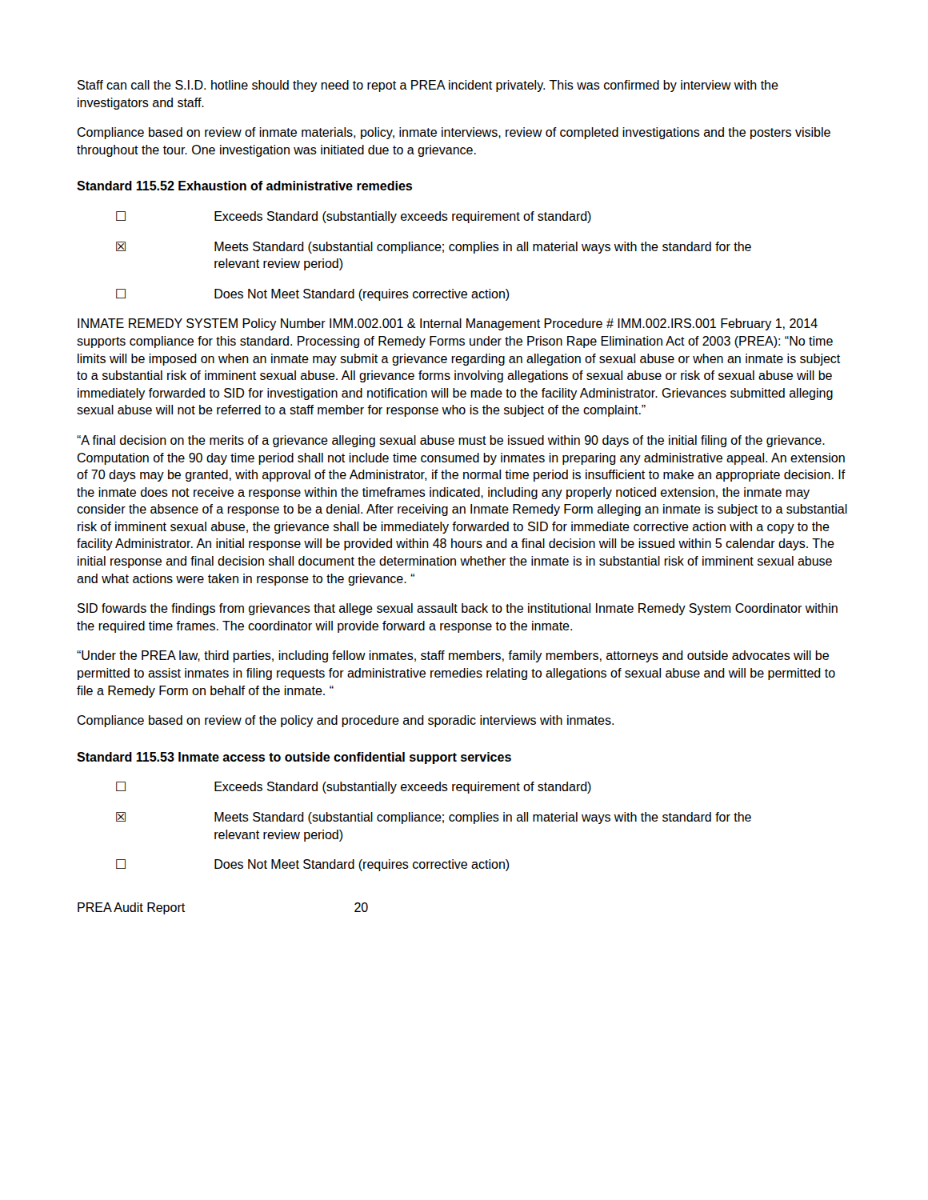Staff can call the S.I.D. hotline should they need to repot a PREA incident privately. This was confirmed by interview with the investigators and staff.
Compliance based on review of inmate materials, policy, inmate interviews, review of completed investigations and the posters visible throughout the tour. One investigation was initiated due to a grievance.
Standard 115.52 Exhaustion of administrative remedies
☐ Exceeds Standard (substantially exceeds requirement of standard)
☒ Meets Standard (substantial compliance; complies in all material ways with the standard for therelevant review period)
☐ Does Not Meet Standard (requires corrective action)
INMATE REMEDY SYSTEM Policy Number IMM.002.001 & Internal Management Procedure # IMM.002.IRS.001 February 1, 2014 supports compliance for this standard. Processing of Remedy Forms under the Prison Rape Elimination Act of 2003 (PREA): “No time limits will be imposed on when an inmate may submit a grievance regarding an allegation of sexual abuse or when an inmate is subject to a substantial risk of imminent sexual abuse. All grievance forms involving allegations of sexual abuse or risk of sexual abuse will be immediately forwarded to SID for investigation and notification will be made to the facility Administrator. Grievances submitted alleging sexual abuse will not be referred to a staff member for response who is the subject of the complaint.”
“A final decision on the merits of a grievance alleging sexual abuse must be issued within 90 days of the initial filing of the grievance. Computation of the 90 day time period shall not include time consumed by inmates in preparing any administrative appeal. An extension of 70 days may be granted, with approval of the Administrator, if the normal time period is insufficient to make an appropriate decision. If the inmate does not receive a response within the timeframes indicated, including any properly noticed extension, the inmate may consider the absence of a response to be a denial. After receiving an Inmate Remedy Form alleging an inmate is subject to a substantial risk of imminent sexual abuse, the grievance shall be immediately forwarded to SID for immediate corrective action with a copy to the facility Administrator. An initial response will be provided within 48 hours and a final decision will be issued within 5 calendar days. The initial response and final decision shall document the determination whether the inmate is in substantial risk of imminent sexual abuse and what actions were taken in response to the grievance. “
SID fowards the findings from grievances that allege sexual assault back to the institutional Inmate Remedy System Coordinator within the required time frames. The coordinator will provide forward a response to the inmate.
“Under the PREA law, third parties, including fellow inmates, staff members, family members, attorneys and outside advocates will be permitted to assist inmates in filing requests for administrative remedies relating to allegations of sexual abuse and will be permitted to file a Remedy Form on behalf of the inmate. “
Compliance based on review of the policy and procedure and sporadic interviews with inmates.
Standard 115.53 Inmate access to outside confidential support services
☐ Exceeds Standard (substantially exceeds requirement of standard)
☒ Meets Standard (substantial compliance; complies in all material ways with the standard for therelevant review period)
☐ Does Not Meet Standard (requires corrective action)
PREA Audit Report 20